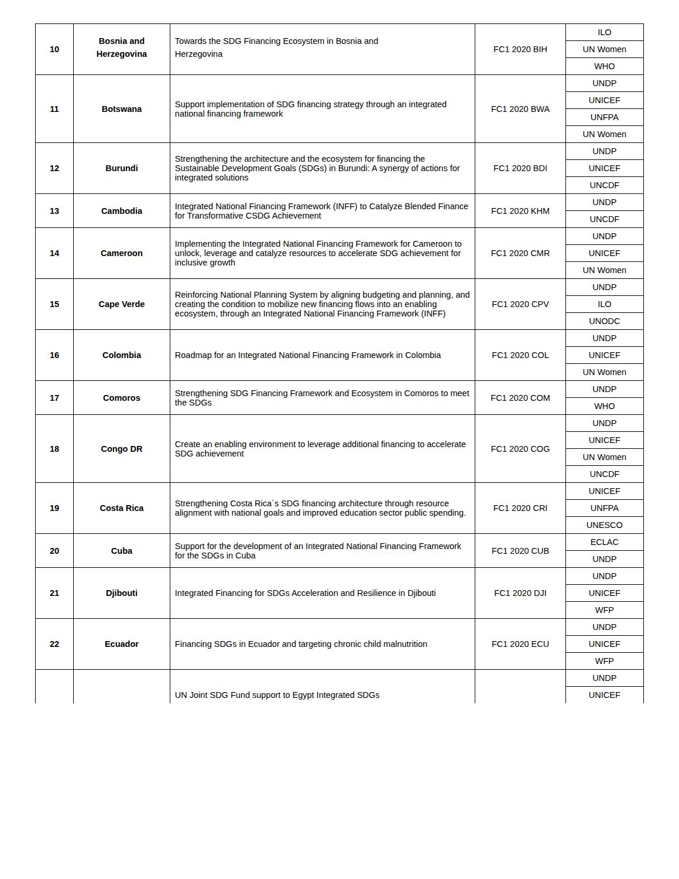| 10 | Bosnia and Herzegovina | Towards the SDG Financing Ecosystem in Bosnia and Herzegovina | FC1 2020 BIH | ILO |
| UN Women |
| WHO |
| 11 | Botswana | Support implementation of SDG financing strategy through an integrated national financing framework | FC1 2020 BWA | UNDP |
| UNICEF |
| UNFPA |
| UN Women |
| 12 | Burundi | Strengthening the architecture and the ecosystem for financing the Sustainable Development Goals (SDGs) in Burundi: A synergy of actions for integrated solutions | FC1 2020 BDI | UNDP |
| UNICEF |
| UNCDF |
| 13 | Cambodia | Integrated National Financing Framework (INFF) to Catalyze Blended Finance for Transformative CSDG Achievement | FC1 2020 KHM | UNDP |
| UNCDF |
| 14 | Cameroon | Implementing the Integrated National Financing Framework for Cameroon to unlock, leverage and catalyze resources to accelerate SDG achievement for inclusive growth | FC1 2020 CMR | UNDP |
| UNICEF |
| UN Women |
| 15 | Cape Verde | Reinforcing National Planning System by aligning budgeting and planning, and creating the condition to mobilize new financing flows into an enabling ecosystem, through an Integrated National Financing Framework (INFF) | FC1 2020 CPV | UNDP |
| ILO |
| UNODC |
| 16 | Colombia | Roadmap for an Integrated National Financing Framework in Colombia | FC1 2020 COL | UNDP |
| UNICEF |
| UN Women |
| 17 | Comoros | Strengthening SDG Financing Framework and Ecosystem in Comoros to meet the SDGs | FC1 2020 COM | UNDP |
| WHO |
| 18 | Congo DR | Create an enabling environment to leverage additional financing to accelerate SDG achievement | FC1 2020 COG | UNDP |
| UNICEF |
| UN Women |
| UNCDF |
| 19 | Costa Rica | Strengthening Costa Rica´s SDG financing architecture through resource alignment with national goals and improved education sector public spending. | FC1 2020 CRI | UNICEF |
| UNFPA |
| UNESCO |
| 20 | Cuba | Support for the development of an Integrated National Financing Framework for the SDGs in Cuba | FC1 2020 CUB | ECLAC |
| UNDP |
| 21 | Djibouti | Integrated Financing for SDGs Acceleration and Resilience in Djibouti | FC1 2020 DJI | UNDP |
| UNICEF |
| WFP |
| 22 | Ecuador | Financing SDGs in Ecuador and targeting chronic child malnutrition | FC1 2020 ECU | UNDP |
| UNICEF |
| WFP |
| | | UN Joint SDG Fund support to Egypt Integrated SDGs | | UNDP |
| UNICEF |